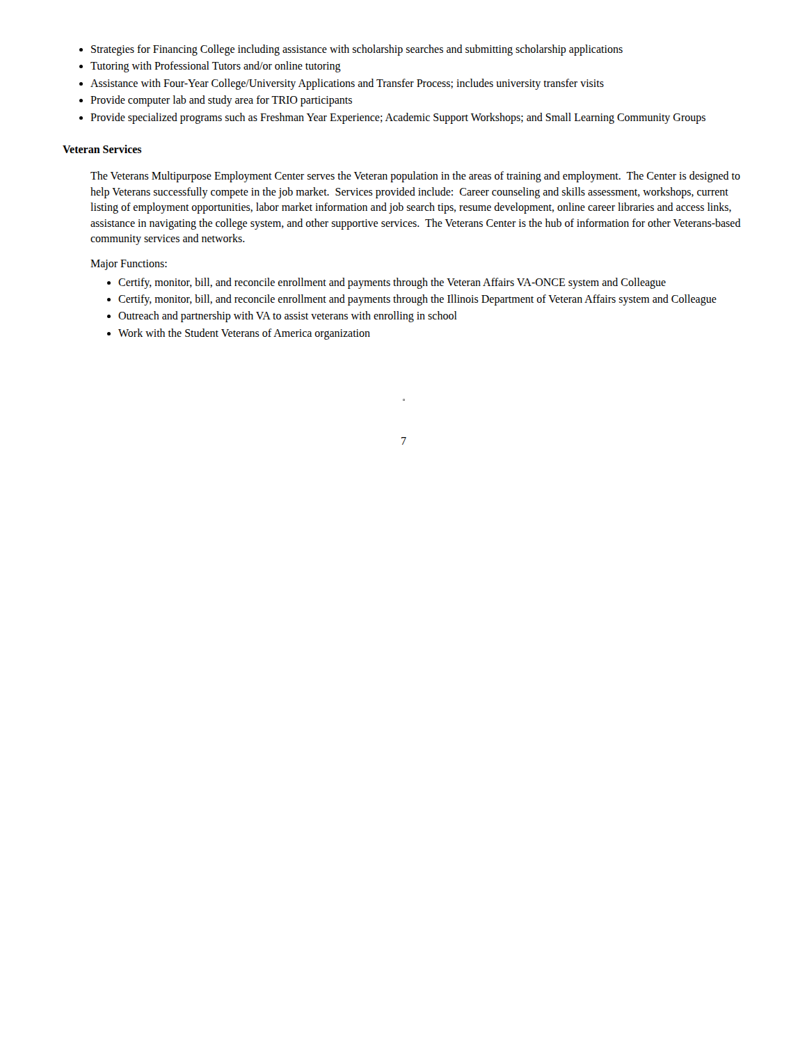Strategies for Financing College including assistance with scholarship searches and submitting scholarship applications
Tutoring with Professional Tutors and/or online tutoring
Assistance with Four-Year College/University Applications and Transfer Process; includes university transfer visits
Provide computer lab and study area for TRIO participants
Provide specialized programs such as Freshman Year Experience; Academic Support Workshops; and Small Learning Community Groups
Veteran Services
The Veterans Multipurpose Employment Center serves the Veteran population in the areas of training and employment. The Center is designed to help Veterans successfully compete in the job market. Services provided include: Career counseling and skills assessment, workshops, current listing of employment opportunities, labor market information and job search tips, resume development, online career libraries and access links, assistance in navigating the college system, and other supportive services. The Veterans Center is the hub of information for other Veterans-based community services and networks.
Major Functions:
Certify, monitor, bill, and reconcile enrollment and payments through the Veteran Affairs VA-ONCE system and Colleague
Certify, monitor, bill, and reconcile enrollment and payments through the Illinois Department of Veteran Affairs system and Colleague
Outreach and partnership with VA to assist veterans with enrolling in school
Work with the Student Veterans of America organization
7